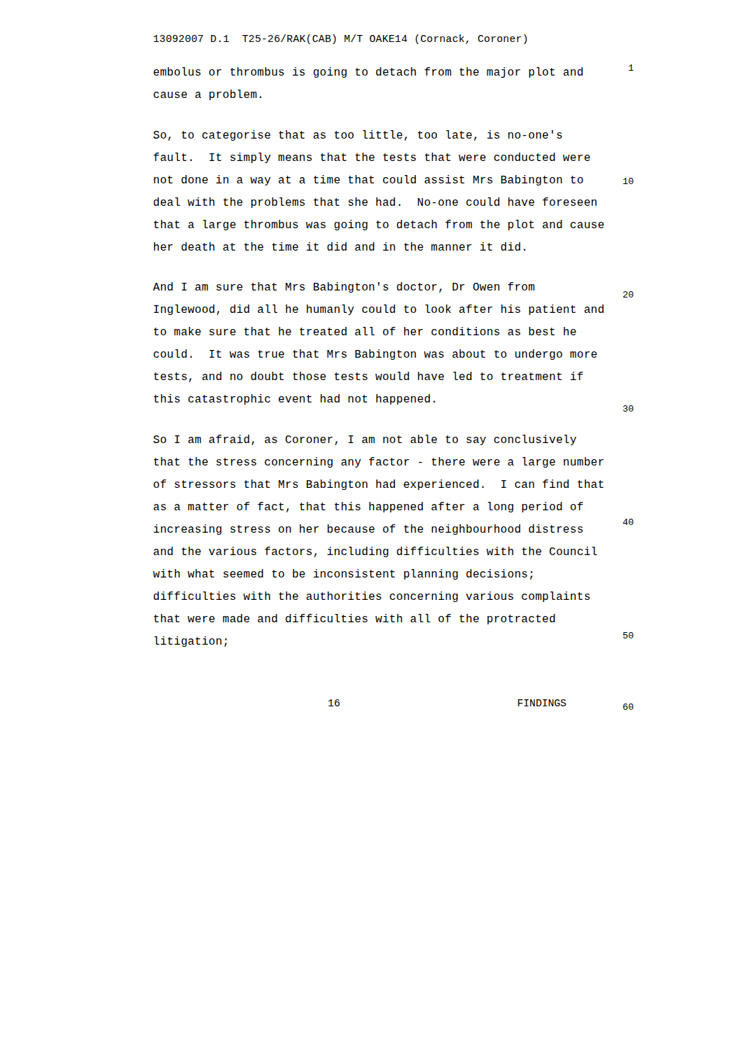13092007 D.1 T25-26/RAK(CAB) M/T OAKE14 (Cornack, Coroner)
embolus or thrombus is going to detach from the major plot and cause a problem.
So, to categorise that as too little, too late, is no-one's fault. It simply means that the tests that were conducted were not done in a way at a time that could assist Mrs Babington to deal with the problems that she had. No-one could have foreseen that a large thrombus was going to detach from the plot and cause her death at the time it did and in the manner it did.
And I am sure that Mrs Babington's doctor, Dr Owen from Inglewood, did all he humanly could to look after his patient and to make sure that he treated all of her conditions as best he could. It was true that Mrs Babington was about to undergo more tests, and no doubt those tests would have led to treatment if this catastrophic event had not happened.
So I am afraid, as Coroner, I am not able to say conclusively that the stress concerning any factor - there were a large number of stressors that Mrs Babington had experienced. I can find that as a matter of fact, that this happened after a long period of increasing stress on her because of the neighbourhood distress and the various factors, including difficulties with the Council with what seemed to be inconsistent planning decisions; difficulties with the authorities concerning various complaints that were made and difficulties with all of the protracted litigation;
1 10 20 30 40 50
16 FINDINGS 60